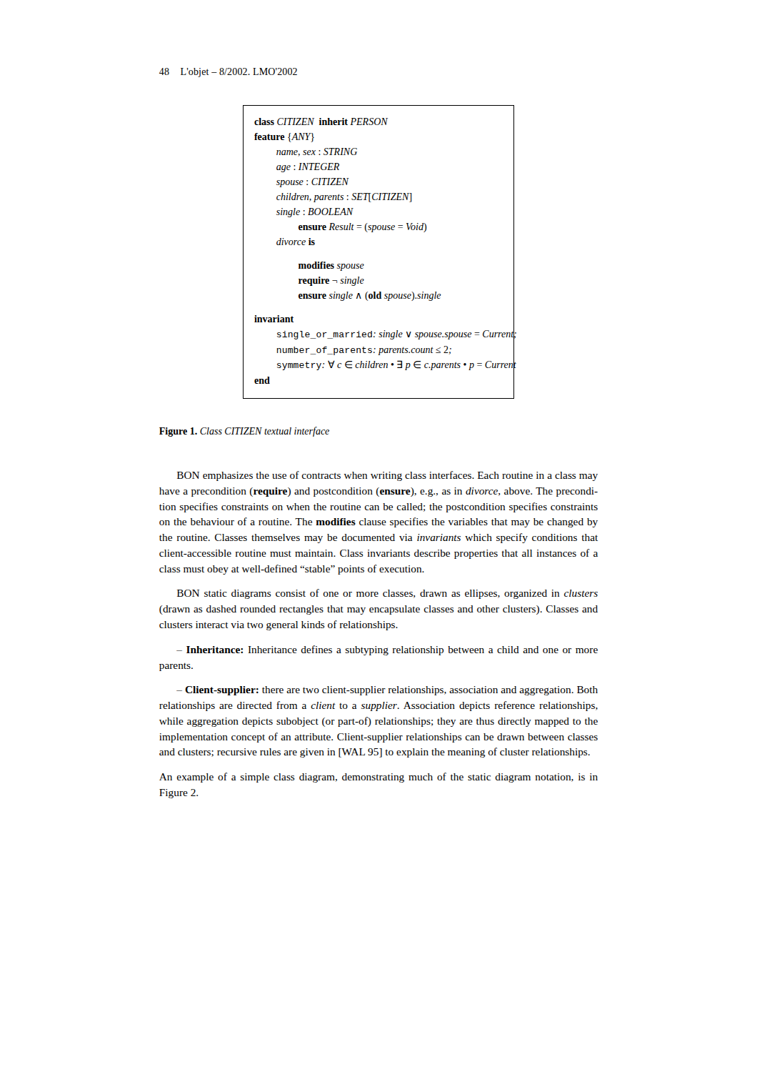48 L'objet – 8/2002. LMO'2002
class CITIZEN inherit PERSON
feature {ANY}
name, sex : STRING
age : INTEGER
spouse : CITIZEN
children, parents : SET[CITIZEN]
single : BOOLEAN
ensure Result = (spouse = Void)
divorce is
modifies spouse
require ¬ single
ensure single ∧ (old spouse).single
invariant
single_or_married: single ∨ spouse.spouse = Current;
number_of_parents: parents.count ≤ 2;
symmetry: ∀ c ∈ children • ∃ p ∈ c.parents • p = Current
end
Figure 1. Class CITIZEN textual interface
BON emphasizes the use of contracts when writing class interfaces. Each routine in a class may have a precondition (require) and postcondition (ensure), e.g., as in divorce, above. The precondition specifies constraints on when the routine can be called; the postcondition specifies constraints on the behaviour of a routine. The modifies clause specifies the variables that may be changed by the routine. Classes themselves may be documented via invariants which specify conditions that client-accessible routine must maintain. Class invariants describe properties that all instances of a class must obey at well-defined “stable” points of execution.
BON static diagrams consist of one or more classes, drawn as ellipses, organized in clusters (drawn as dashed rounded rectangles that may encapsulate classes and other clusters). Classes and clusters interact via two general kinds of relationships.
– Inheritance: Inheritance defines a subtyping relationship between a child and one or more parents.
– Client-supplier: there are two client-supplier relationships, association and aggregation. Both relationships are directed from a client to a supplier. Association depicts reference relationships, while aggregation depicts subobject (or part-of) relationships; they are thus directly mapped to the implementation concept of an attribute. Client-supplier relationships can be drawn between classes and clusters; recursive rules are given in [WAL 95] to explain the meaning of cluster relationships.
An example of a simple class diagram, demonstrating much of the static diagram notation, is in Figure 2.